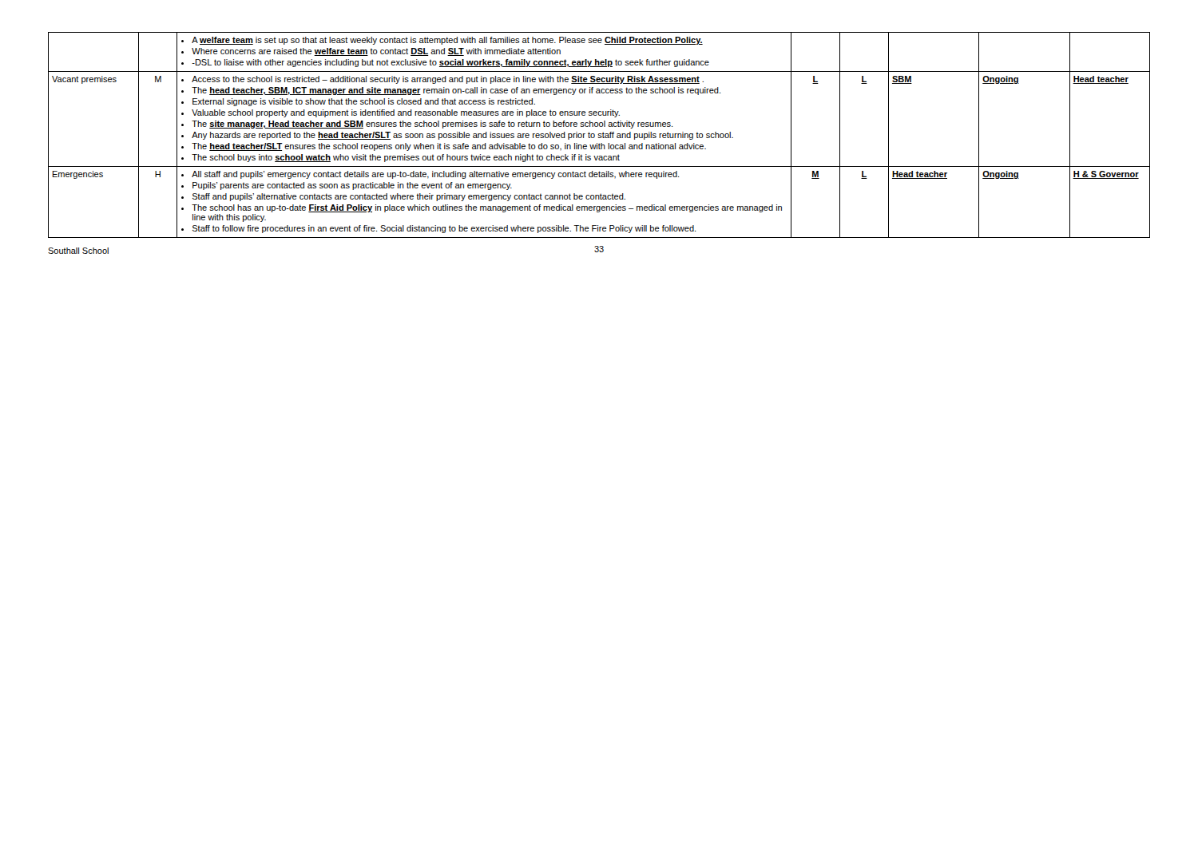| | | A welfare team is set up so that at least weekly contact is attempted with all families at home. Please see Child Protection Policy. Where concerns are raised the welfare team to contact DSL and SLT with immediate attention -DSL to liaise with other agencies including but not exclusive to social workers, family connect, early help to seek further guidance | | | | | |
| Vacant premises | M | Access to the school is restricted – additional security is arranged and put in place in line with the Site Security Risk Assessment . The head teacher, SBM, ICT manager and site manager remain on-call in case of an emergency or if access to the school is required. External signage is visible to show that the school is closed and that access is restricted. Valuable school property and equipment is identified and reasonable measures are in place to ensure security. The site manager, Head teacher and SBM ensures the school premises is safe to return to before school activity resumes. Any hazards are reported to the head teacher/SLT as soon as possible and issues are resolved prior to staff and pupils returning to school. The head teacher/SLT ensures the school reopens only when it is safe and advisable to do so, in line with local and national advice. The school buys into school watch who visit the premises out of hours twice each night to check if it is vacant | L | L | SBM | Ongoing | Head teacher |
| Emergencies | H | All staff and pupils’ emergency contact details are up-to-date, including alternative emergency contact details, where required. Pupils’ parents are contacted as soon as practicable in the event of an emergency. Staff and pupils’ alternative contacts are contacted where their primary emergency contact cannot be contacted. The school has an up-to-date First Aid Policy in place which outlines the management of medical emergencies – medical emergencies are managed in line with this policy. Staff to follow fire procedures in an event of fire. Social distancing to be exercised where possible. The Fire Policy will be followed. | M | L | Head teacher | Ongoing | H & S Governor |
Southall School
33